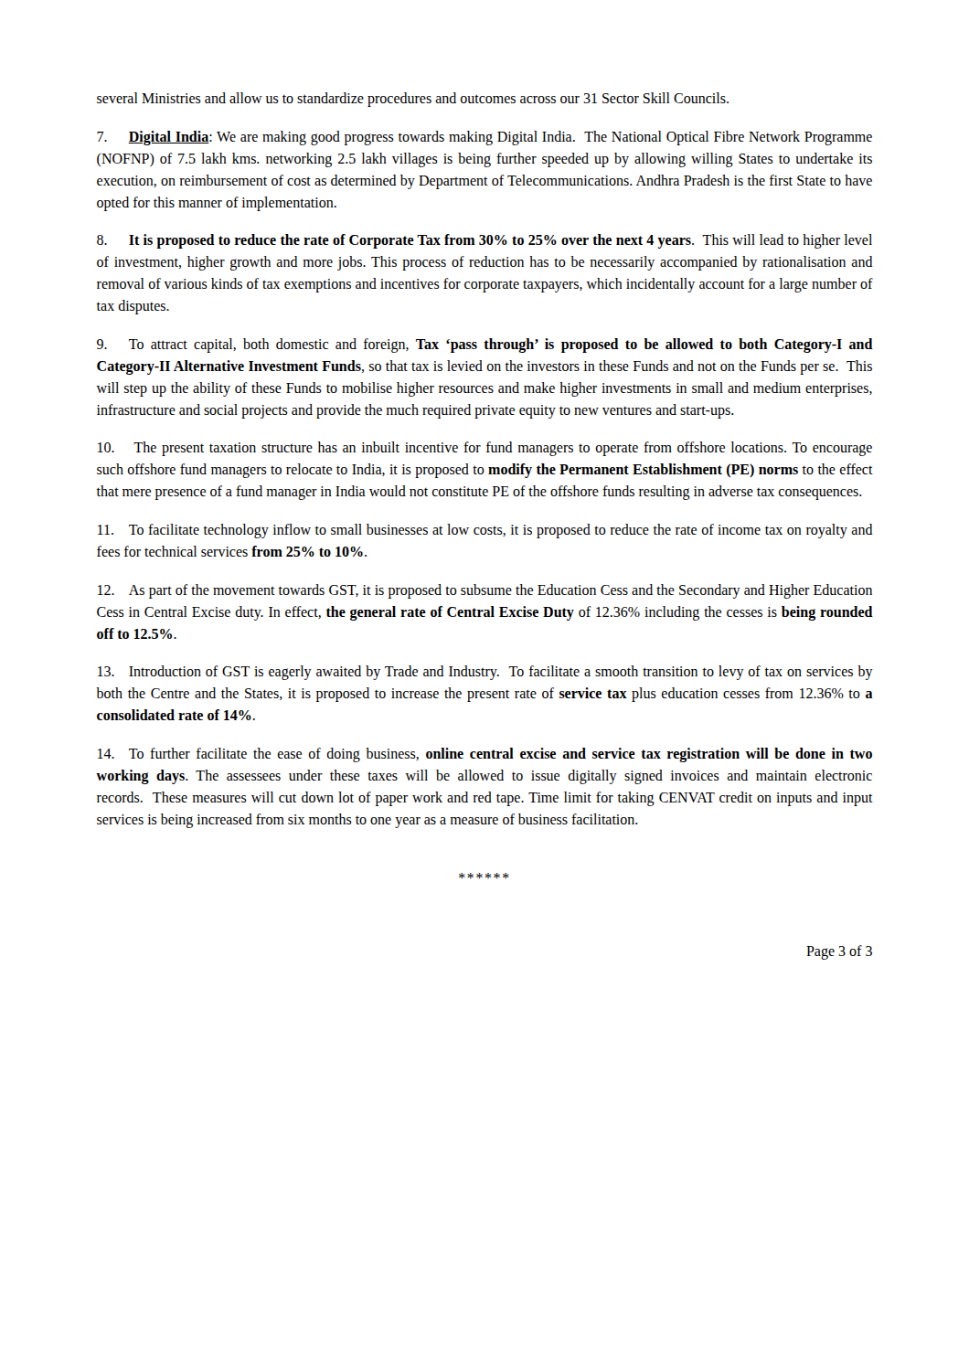several Ministries and allow us to standardize procedures and outcomes across our 31 Sector Skill Councils.
7. Digital India: We are making good progress towards making Digital India. The National Optical Fibre Network Programme (NOFNP) of 7.5 lakh kms. networking 2.5 lakh villages is being further speeded up by allowing willing States to undertake its execution, on reimbursement of cost as determined by Department of Telecommunications. Andhra Pradesh is the first State to have opted for this manner of implementation.
8. It is proposed to reduce the rate of Corporate Tax from 30% to 25% over the next 4 years. This will lead to higher level of investment, higher growth and more jobs. This process of reduction has to be necessarily accompanied by rationalisation and removal of various kinds of tax exemptions and incentives for corporate taxpayers, which incidentally account for a large number of tax disputes.
9. To attract capital, both domestic and foreign, Tax ‘pass through’ is proposed to be allowed to both Category-I and Category-II Alternative Investment Funds, so that tax is levied on the investors in these Funds and not on the Funds per se. This will step up the ability of these Funds to mobilise higher resources and make higher investments in small and medium enterprises, infrastructure and social projects and provide the much required private equity to new ventures and start-ups.
10. The present taxation structure has an inbuilt incentive for fund managers to operate from offshore locations. To encourage such offshore fund managers to relocate to India, it is proposed to modify the Permanent Establishment (PE) norms to the effect that mere presence of a fund manager in India would not constitute PE of the offshore funds resulting in adverse tax consequences.
11. To facilitate technology inflow to small businesses at low costs, it is proposed to reduce the rate of income tax on royalty and fees for technical services from 25% to 10%.
12. As part of the movement towards GST, it is proposed to subsume the Education Cess and the Secondary and Higher Education Cess in Central Excise duty. In effect, the general rate of Central Excise Duty of 12.36% including the cesses is being rounded off to 12.5%.
13. Introduction of GST is eagerly awaited by Trade and Industry. To facilitate a smooth transition to levy of tax on services by both the Centre and the States, it is proposed to increase the present rate of service tax plus education cesses from 12.36% to a consolidated rate of 14%.
14. To further facilitate the ease of doing business, online central excise and service tax registration will be done in two working days. The assessees under these taxes will be allowed to issue digitally signed invoices and maintain electronic records. These measures will cut down lot of paper work and red tape. Time limit for taking CENVAT credit on inputs and input services is being increased from six months to one year as a measure of business facilitation.
******
Page 3 of 3